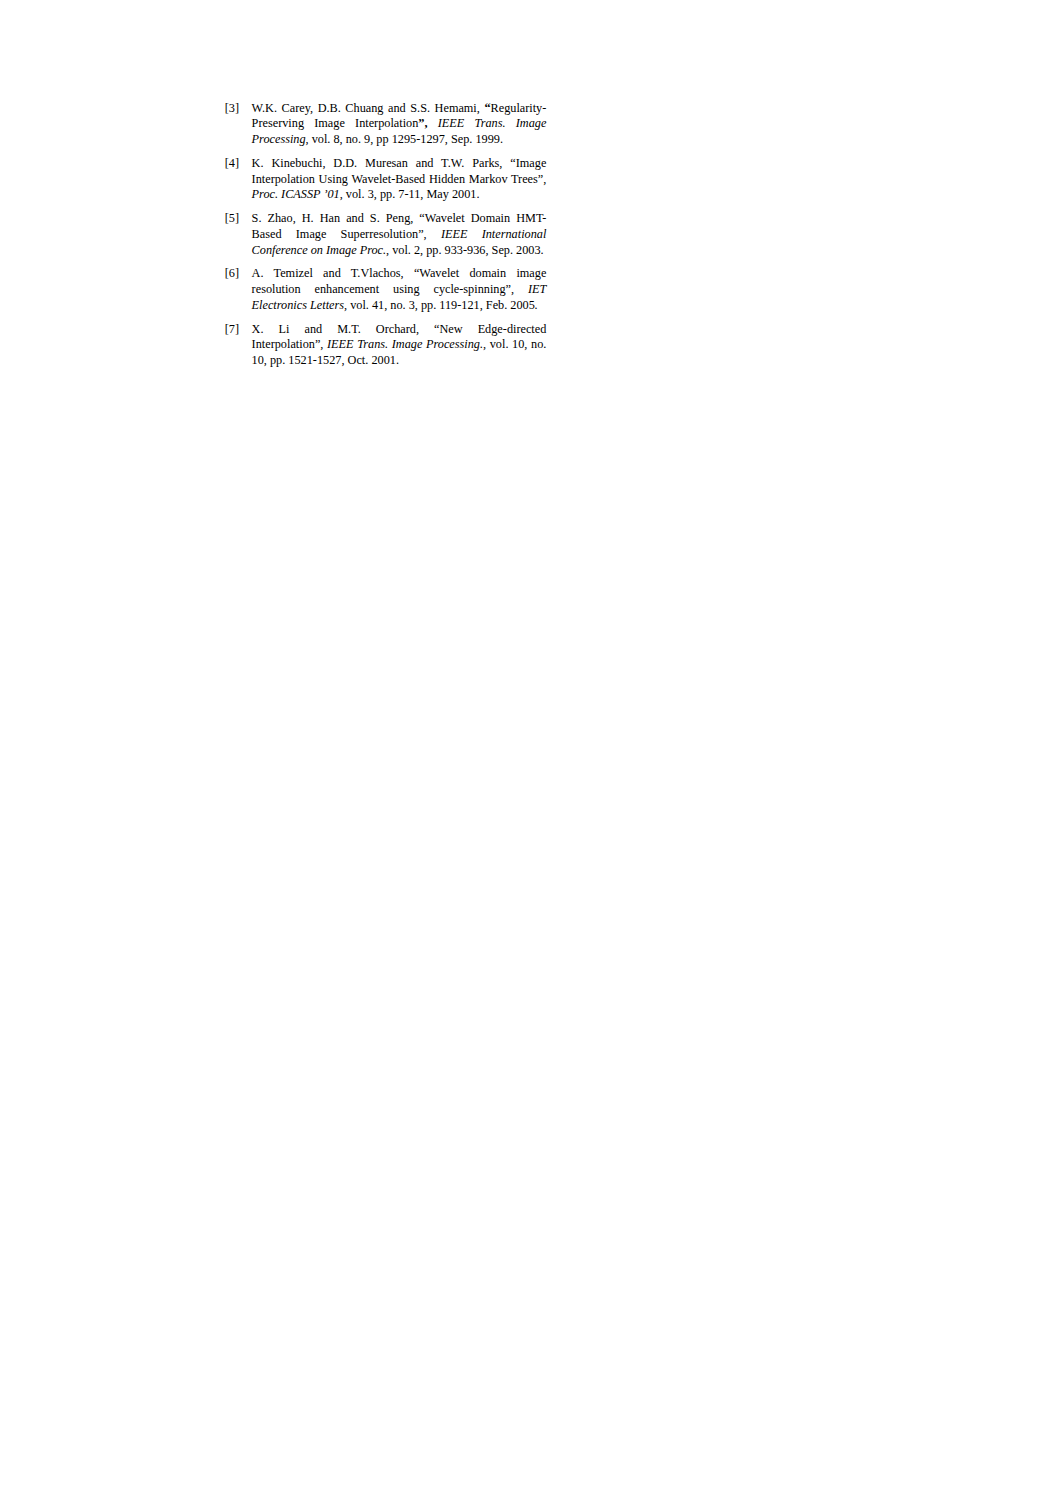[3] W.K. Carey, D.B. Chuang and S.S. Hemami, “Regularity-Preserving Image Interpolation”, IEEE Trans. Image Processing, vol. 8, no. 9, pp 1295-1297, Sep. 1999.
[4] K. Kinebuchi, D.D. Muresan and T.W. Parks, “Image Interpolation Using Wavelet-Based Hidden Markov Trees”, Proc. ICASSP ’01, vol. 3, pp. 7-11, May 2001.
[5] S. Zhao, H. Han and S. Peng, “Wavelet Domain HMT-Based Image Superresolution”, IEEE International Conference on Image Proc., vol. 2, pp. 933-936, Sep. 2003.
[6] A. Temizel and T.Vlachos, “Wavelet domain image resolution enhancement using cycle-spinning”, IET Electronics Letters, vol. 41, no. 3, pp. 119-121, Feb. 2005.
[7] X. Li and M.T. Orchard, “New Edge-directed Interpolation”, IEEE Trans. Image Processing., vol. 10, no. 10, pp. 1521-1527, Oct. 2001.